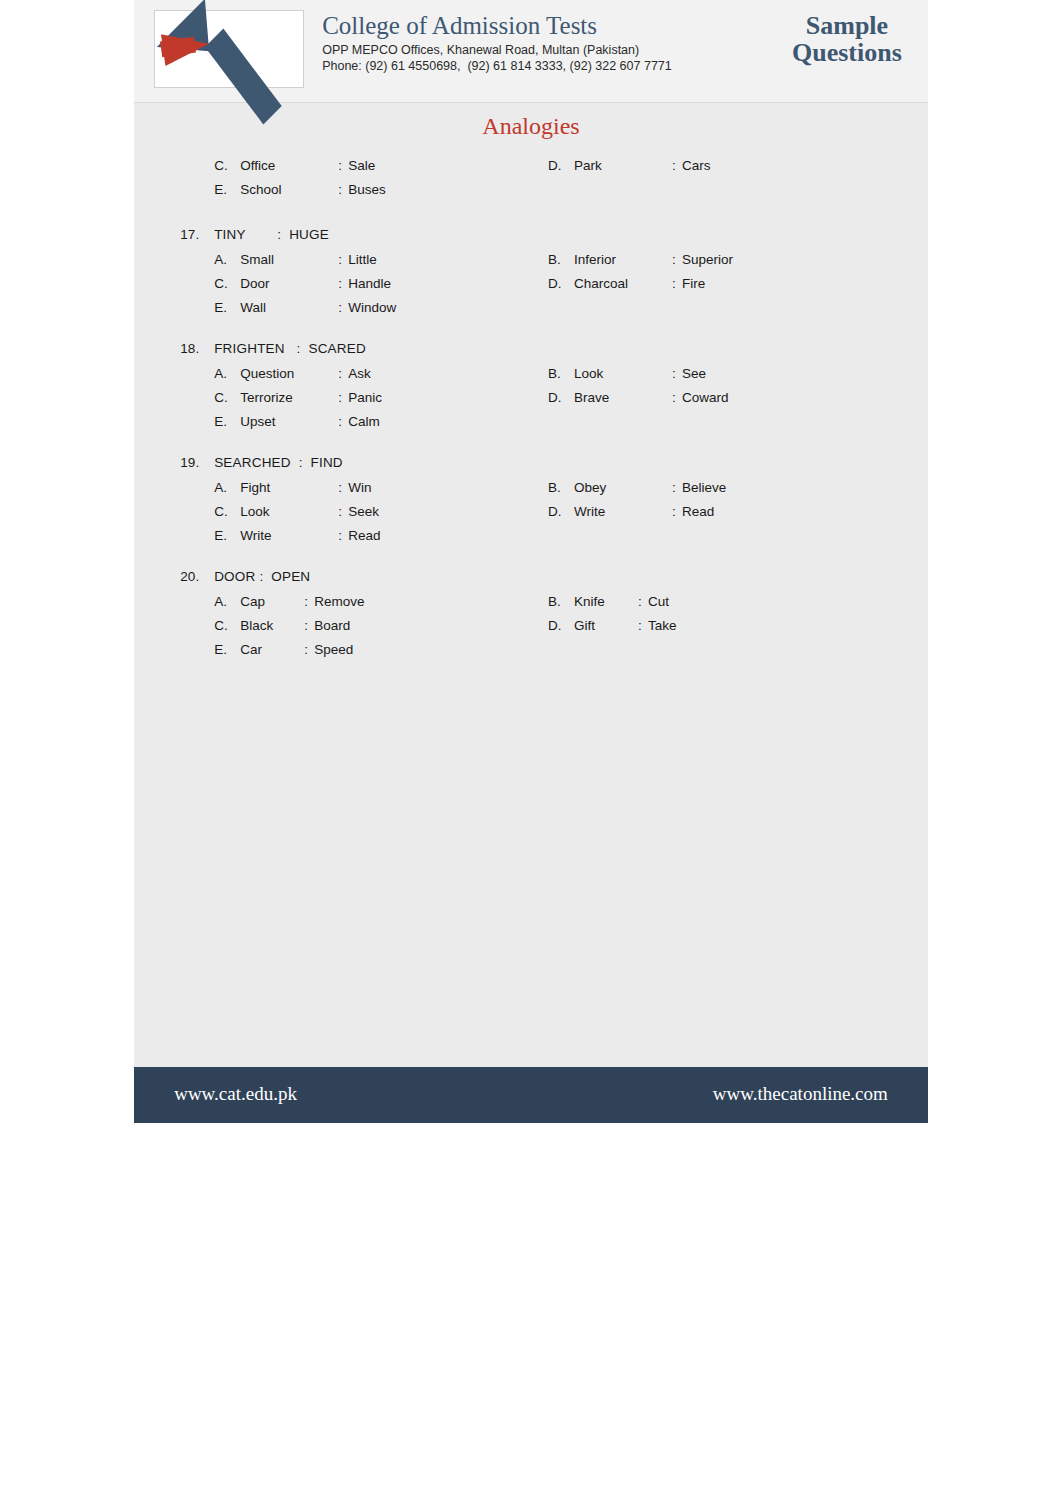College of Admission Tests
OPP MEPCO Offices, Khanewal Road, Multan (Pakistan)
Phone: (92) 61 4550698, (92) 61 814 3333, (92) 322 607 7771
Sample
Questions
Analogies
C. Office : Sale
D. Park : Cars
E. School : Buses
17. TINY : HUGE
A. Small : Little
B. Inferior : Superior
C. Door : Handle
D. Charcoal : Fire
E. Wall : Window
18. FRIGHTEN : SCARED
A. Question : Ask
B. Look : See
C. Terrorize : Panic
D. Brave : Coward
E. Upset : Calm
19. SEARCHED : FIND
A. Fight : Win
B. Obey : Believe
C. Look : Seek
D. Write : Read
E. Write : Read
20. DOOR : OPEN
A. Cap : Remove
B. Knife : Cut
C. Black : Board
D. Gift : Take
E. Car : Speed
www.cat.edu.pk www.thecatonline.com